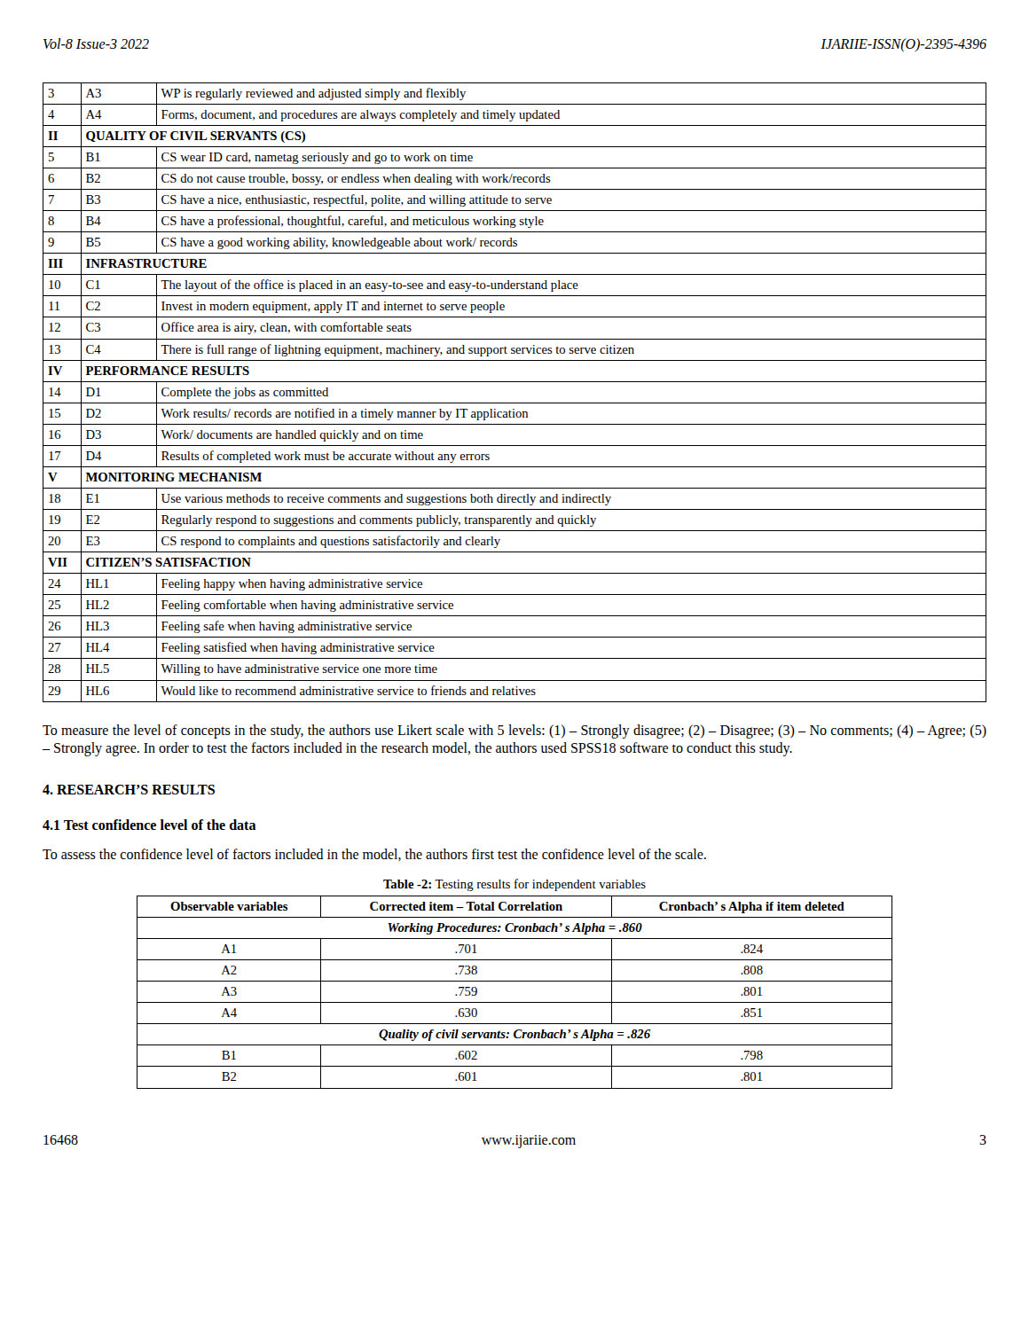Vol-8 Issue-3 2022 IJARIIE-ISSN(O)-2395-4396
| 3 | A3 | WP is regularly reviewed and adjusted simply and flexibly |
| 4 | A4 | Forms, document, and procedures are always completely and timely updated |
| II | QUALITY OF CIVIL SERVANTS (CS) |
| 5 | B1 | CS wear ID card, nametag seriously and go to work on time |
| 6 | B2 | CS do not cause trouble, bossy, or endless when dealing with work/records |
| 7 | B3 | CS have a nice, enthusiastic, respectful, polite, and willing attitude to serve |
| 8 | B4 | CS have a professional, thoughtful, careful, and meticulous working style |
| 9 | B5 | CS have a good working ability, knowledgeable about work/ records |
| III | INFRASTRUCTURE |
| 10 | C1 | The layout of the office is placed in an easy-to-see and easy-to-understand place |
| 11 | C2 | Invest in modern equipment, apply IT and internet to serve people |
| 12 | C3 | Office area is airy, clean, with comfortable seats |
| 13 | C4 | There is full range of lightning equipment, machinery, and support services to serve citizen |
| IV | PERFORMANCE RESULTS |
| 14 | D1 | Complete the jobs as committed |
| 15 | D2 | Work results/ records are notified in a timely manner by IT application |
| 16 | D3 | Work/ documents are handled quickly and on time |
| 17 | D4 | Results of completed work must be accurate without any errors |
| V | MONITORING MECHANISM |
| 18 | E1 | Use various methods to receive comments and suggestions both directly and indirectly |
| 19 | E2 | Regularly respond to suggestions and comments publicly, transparently and quickly |
| 20 | E3 | CS respond to complaints and questions satisfactorily and clearly |
| VII | CITIZEN’S SATISFACTION |
| 24 | HL1 | Feeling happy when having administrative service |
| 25 | HL2 | Feeling comfortable when having administrative service |
| 26 | HL3 | Feeling safe when having administrative service |
| 27 | HL4 | Feeling satisfied when having administrative service |
| 28 | HL5 | Willing to have administrative service one more time |
| 29 | HL6 | Would like to recommend administrative service to friends and relatives |
To measure the level of concepts in the study, the authors use Likert scale with 5 levels: (1) – Strongly disagree; (2) – Disagree; (3) – No comments; (4) – Agree; (5) – Strongly agree. In order to test the factors included in the research model, the authors used SPSS18 software to conduct this study.
4. RESEARCH’S RESULTS
4.1 Test confidence level of the data
To assess the confidence level of factors included in the model, the authors first test the confidence level of the scale.
Table -2: Testing results for independent variables
| Observable variables | Corrected item – Total Correlation | Cronbach’ s Alpha if item deleted |
| --- | --- | --- |
| Working Procedures: Cronbach’ s Alpha = .860 |
| A1 | .701 | .824 |
| A2 | .738 | .808 |
| A3 | .759 | .801 |
| A4 | .630 | .851 |
| Quality of civil servants: Cronbach’ s Alpha = .826 |
| B1 | .602 | .798 |
| B2 | .601 | .801 |
16468 www.ijariie.com 3